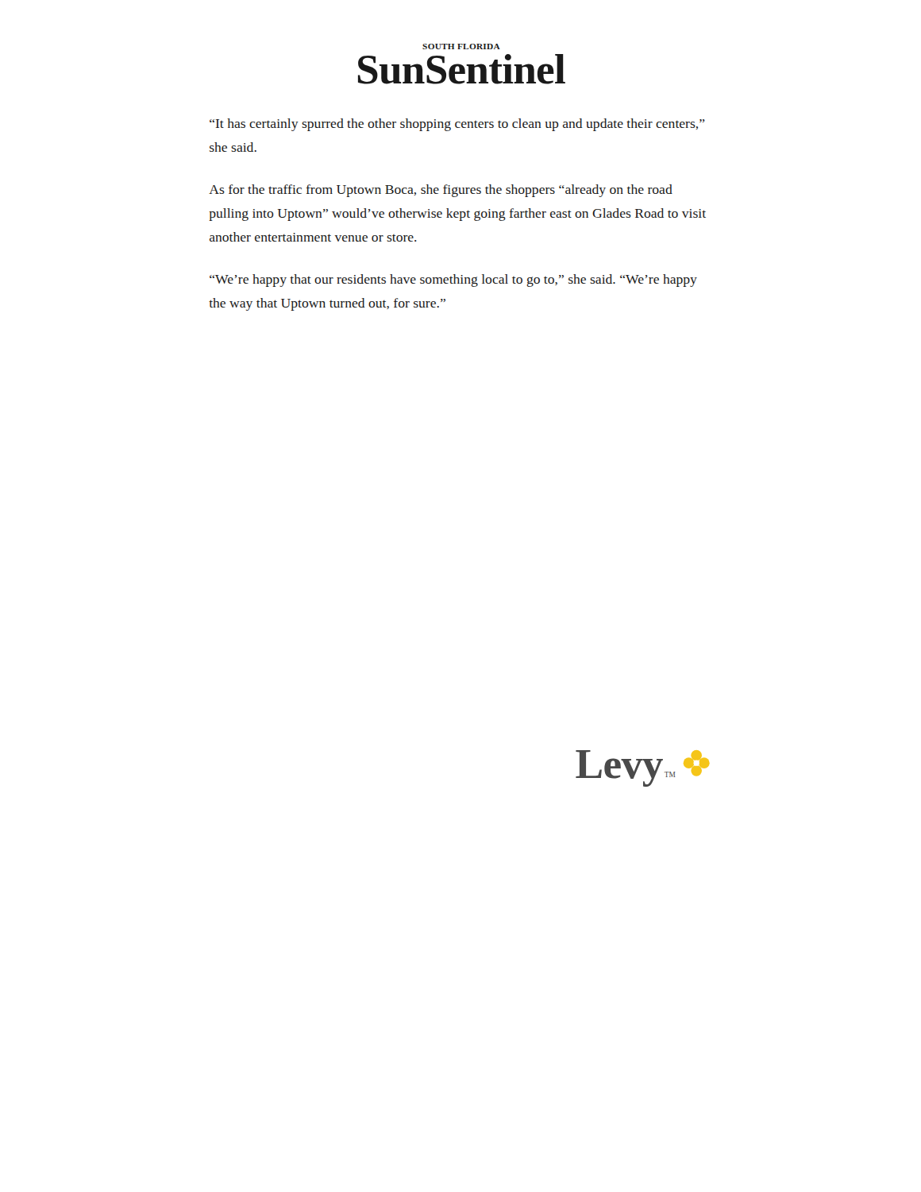South Florida
Sun Sentinel
“It has certainly spurred the other shopping centers to clean up and update their centers,” she said.
As for the traffic from Uptown Boca, she figures the shoppers “already on the road pulling into Uptown” would’ve otherwise kept going farther east on Glades Road to visit another entertainment venue or store.
“We’re happy that our residents have something local to go to,” she said. “We’re happy the way that Uptown turned out, for sure.”
Levy TM